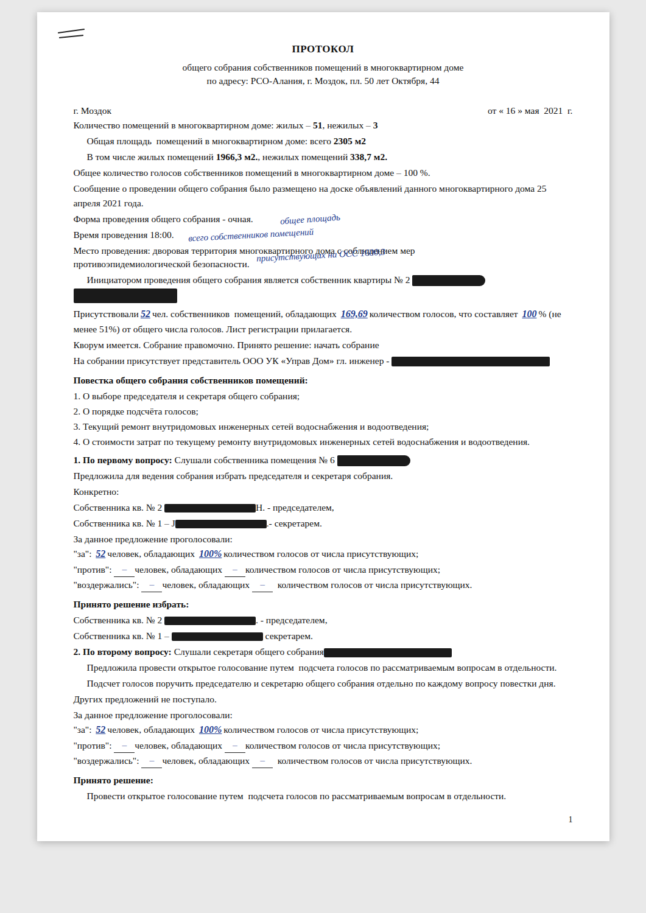ПРОТОКОЛ
общего собрания собственников помещений в многоквартирном доме
по адресу: РСО-Алания, г. Моздок, пл. 50 лет Октября, 44
г. Моздок от « 16 » мая 2021 г.
Количество помещений в многоквартирном доме: жилых – 51, нежилых – 3
Общая площадь помещений в многоквартирном доме: всего 2305 м2
В том числе жилых помещений 1966,3 м2., нежилых помещений 338,7 м2.
Общее количество голосов собственников помещений в многоквартирном доме – 100 %.
Сообщение о проведении общего собрания было размещено на доске объявлений данного многоквартирного дома 25 апреля 2021 года.
Форма проведения общего собрания - очная. общее площадь
Время проведения 18:00. всего собственников помещений
Место проведения: дворовая территория многоквартирного дома с соблюдением мер присутствующих на ОСС 1600,3
противоэпидемиологической безопасности.
Инициатором проведения общего собрания является собственник квартиры № 2
Присутствовали52чел. собственников помещений, обладающих 169,69количеством голосов, что составляет 100% (не менее 51%) от общего числа голосов. Лист регистрации прилагается.
Кворум имеется. Собрание правомочно. Принято решение: начать собрание
На собрании присутствует представитель ООО УК «Управ Дом» гл. инженер -
Повестка общего собрания собственников помещений:
1. О выборе председателя и секретаря общего собрания;
2. О порядке подсчёта голосов;
3. Текущий ремонт внутридомовых инженерных сетей водоснабжения и водоотведения;
4. О стоимости затрат по текущему ремонту внутридомовых инженерных сетей водоснабжения и водоотведения.
1. По первому вопросу: Слушали собственника помещения № 6
Предложила для ведения собрания избрать председателя и секретаря собрания.
Конкретно:
Собственника кв. № 2 Н. - председателем,
Собственника кв. № 1 – Ј .- секретарем.
За данное предложение проголосовали:
"за": 52человек, обладающих 100% количеством голосов от числа присутствующих;
"против": –человек, обладающих –количеством голосов от числа присутствующих;
"воздержались": –человек, обладающих – количеством голосов от числа присутствующих.
Принято решение избрать:
Собственника кв. № 2 . - председателем,
Собственника кв. № 1 – секретарем.
2. По второму вопросу: Слушали секретаря общего собрания
Предложила провести открытое голосование путем подсчета голосов по рассматриваемым вопросам в отдельности.
Подсчет голосов поручить председателю и секретарю общего собрания отдельно по каждому вопросу повестки дня.
Других предложений не поступало.
За данное предложение проголосовали:
"за": 52человек, обладающих 100% количеством голосов от числа присутствующих;
"против": –человек, обладающих –количеством голосов от числа присутствующих;
"воздержались": –человек, обладающих – количеством голосов от числа присутствующих.
Принято решение:
Провести открытое голосование путем подсчета голосов по рассматриваемым вопросам в отдельности.
1